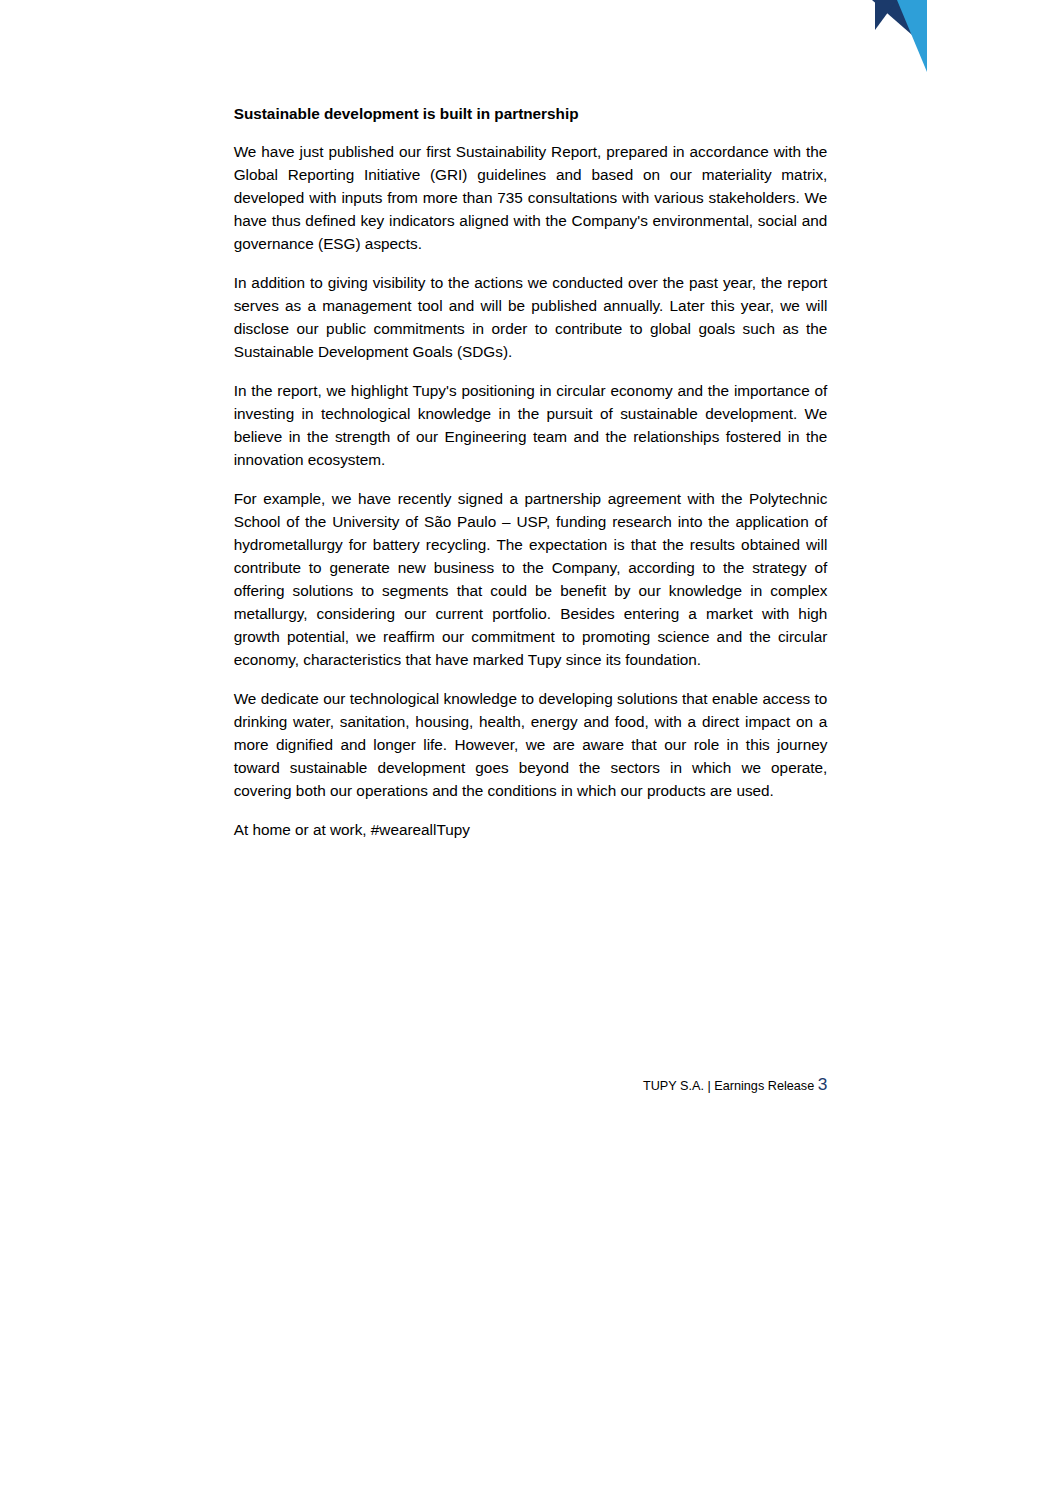Sustainable development is built in partnership
We have just published our first Sustainability Report, prepared in accordance with the Global Reporting Initiative (GRI) guidelines and based on our materiality matrix, developed with inputs from more than 735 consultations with various stakeholders. We have thus defined key indicators aligned with the Company's environmental, social and governance (ESG) aspects.
In addition to giving visibility to the actions we conducted over the past year, the report serves as a management tool and will be published annually. Later this year, we will disclose our public commitments in order to contribute to global goals such as the Sustainable Development Goals (SDGs).
In the report, we highlight Tupy's positioning in circular economy and the importance of investing in technological knowledge in the pursuit of sustainable development. We believe in the strength of our Engineering team and the relationships fostered in the innovation ecosystem.
For example, we have recently signed a partnership agreement with the Polytechnic School of the University of São Paulo – USP, funding research into the application of hydrometallurgy for battery recycling. The expectation is that the results obtained will contribute to generate new business to the Company, according to the strategy of offering solutions to segments that could be benefit by our knowledge in complex metallurgy, considering our current portfolio. Besides entering a market with high growth potential, we reaffirm our commitment to promoting science and the circular economy, characteristics that have marked Tupy since its foundation.
We dedicate our technological knowledge to developing solutions that enable access to drinking water, sanitation, housing, health, energy and food, with a direct impact on a more dignified and longer life. However, we are aware that our role in this journey toward sustainable development goes beyond the sectors in which we operate, covering both our operations and the conditions in which our products are used.
At home or at work, #weareallTupy
TUPY S.A. | Earnings Release 3